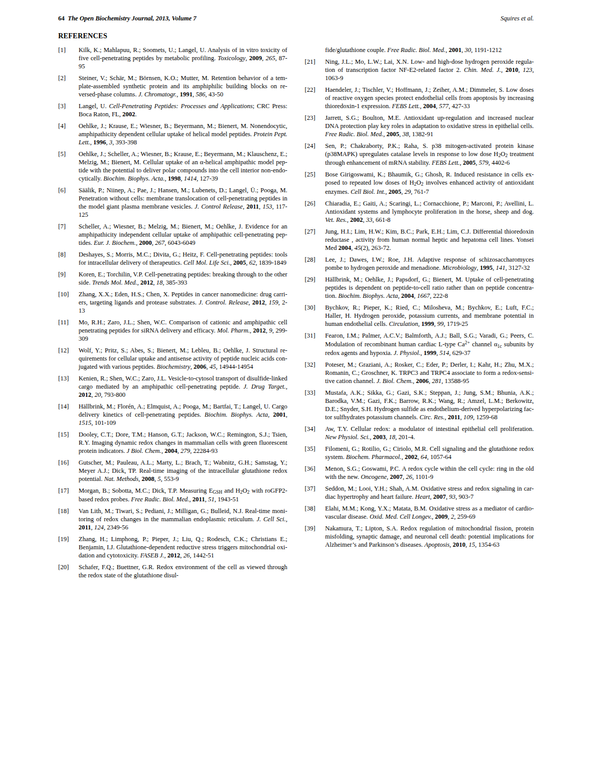64 The Open Biochemistry Journal, 2013, Volume 7
Squires et al.
REFERENCES
[1] Kilk, K.; Mahlapuu, R.; Soomets, U.; Langel, U. Analysis of in vitro toxicity of five cell-penetrating peptides by metabolic profiling. Toxicology, 2009, 265, 87-95
[2] Steiner, V.; Schär, M.; Börnsen, K.O.; Mutter, M. Retention behavior of a template-assembled synthetic protein and its amphiphilic building blocks on reversed-phase columns. J. Chromatogr., 1991, 586, 43-50
[3] Langel, U. Cell-Penetrating Peptides: Processes and Applications; CRC Press: Boca Raton, FL, 2002.
[4] Oehlke, J.; Krause, E.; Wiesner, B.; Beyermann, M.; Bienert, M. Nonendocytic, amphipathicity dependent cellular uptake of helical model peptides. Protein Pept. Lett., 1996, 3, 393-398
[5] Oehlke, J.; Scheller, A.; Wiesner, B.; Krause, E.; Beyermann, M.; Klauschenz, E.; Melzig, M.; Bienert, M. Cellular uptake of an α-helical amphipathic model peptide with the potential to deliver polar compounds into the cell interior non-endocytically. Biochim. Biophys. Acta., 1998, 1414, 127-39
[6] Säälik, P.; Niinep, A.; Pae, J.; Hansen, M.; Lubenets, D.; Langel, Ü.; Pooga, M. Penetration without cells: membrane translocation of cell-penetrating peptides in the model giant plasma membrane vesicles. J. Control Release, 2011, 153, 117-125
[7] Scheller, A.; Wiesner, B.; Melzig, M.; Bienert, M.; Oehlke, J. Evidence for an amphipathicity independent cellular uptake of amphipathic cell-penetrating peptides. Eur. J. Biochem., 2000, 267, 6043-6049
[8] Deshayes, S.; Morris, M.C.; Divita, G.; Heitz, F. Cell-penetrating peptides: tools for intracellular delivery of therapeutics. Cell Mol. Life Sci., 2005, 62, 1839-1849
[9] Koren, E.; Torchilin, V.P. Cell-penetrating peptides: breaking through to the other side. Trends Mol. Med., 2012, 18, 385-393
[10] Zhang, X.X.; Eden, H.S.; Chen, X. Peptides in cancer nanomedicine: drug carriers, targeting ligands and protease substrates. J. Control. Release, 2012, 159, 2-13
[11] Mo, R.H.; Zaro, J.L.; Shen, W.C. Comparison of cationic and amphipathic cell penetrating peptides for siRNA delivery and efficacy. Mol. Pharm., 2012, 9, 299-309
[12] Wolf, Y.; Pritz, S.; Abes, S.; Bienert, M.; Lebleu, B.; Oehlke, J. Structural requirements for cellular uptake and antisense activity of peptide nucleic acids conjugated with various peptides. Biochemistry, 2006, 45, 14944-14954
[13] Kenien, R.; Shen, W.C.; Zaro, J.L. Vesicle-to-cytosol transport of disulfide-linked cargo mediated by an amphipathic cell-penetrating peptide. J. Drug Target., 2012, 20, 793-800
[14] Hällbrink, M.; Florén, A.; Elmquist, A.; Pooga, M.; Bartfai, T.; Langel, U. Cargo delivery kinetics of cell-penetrating peptides. Biochim. Biophys. Acta, 2001, 1515, 101-109
[15] Dooley, C.T.; Dore, T.M.; Hanson, G.T.; Jackson, W.C.; Remington, S.J.; Tsien, R.Y. Imaging dynamic redox changes in mammalian cells with green fluorescent protein indicators. J Biol. Chem., 2004, 279, 22284-93
[16] Gutscher, M.; Pauleau, A.L.; Marty, L.; Brach, T.; Wabnitz, G.H.; Samstag, Y.; Meyer A.J.; Dick, TP. Real-time imaging of the intracellular glutathione redox potential. Nat. Methods, 2008, 5, 553-9
[17] Morgan, B.; Sobotta, M.C.; Dick, T.P. Measuring EGSH and H2O2 with roGFP2-based redox probes. Free Radic. Biol. Med., 2011, 51, 1943-51
[18] Van Lith, M.; Tiwari, S.; Pediani, J.; Milligan, G.; Bulleid, N.J. Real-time monitoring of redox changes in the mammalian endoplasmic reticulum. J. Cell Sci., 2011, 124, 2349-56
[19] Zhang, H.; Limphong, P.; Pieper, J.; Liu, Q.; Rodesch, C.K.; Christians E.; Benjamin, I.J. Glutathione-dependent reductive stress triggers mitochondrial oxidation and cytotoxicity. FASEB J., 2012, 26, 1442-51
[20] Schafer, F.Q.; Buettner, G.R. Redox environment of the cell as viewed through the redox state of the glutathione disul-
fide/glutathione couple. Free Radic. Biol. Med., 2001, 30, 1191-1212
[21] Ning, J.L.; Mo, L.W.; Lai, X.N. Low- and high-dose hydrogen peroxide regulation of transcription factor NF-E2-related factor 2. Chin. Med. J., 2010, 123, 1063-9
[22] Haendeler, J.; Tischler, V.; Hoffmann, J.; Zeiher, A.M.; Dimmeler, S. Low doses of reactive oxygen species protect endothelial cells from apoptosis by increasing thioredoxin-1 expression. FEBS Lett., 2004, 577, 427-33
[23] Jarrett, S.G.; Boulton, M.E. Antioxidant up-regulation and increased nuclear DNA protection play key roles in adaptation to oxidative stress in epithelial cells. Free Radic. Biol. Med., 2005, 38, 1382-91
[24] Sen, P.; Chakraborty, P.K.; Raha, S. p38 mitogen-activated protein kinase (p38MAPK) upregulates catalase levels in response to low dose H2O2 treatment through enhancement of mRNA stability. FEBS Lett., 2005, 579, 4402-6
[25] Bose Girigoswami, K.; Bhaumik, G.; Ghosh, R. Induced resistance in cells exposed to repeated low doses of H2O2 involves enhanced activity of antioxidant enzymes. Cell Biol. Int., 2005, 29, 761-7
[26] Chiaradia, E.; Gaiti, A.; Scaringi, L.; Cornacchione, P.; Marconi, P.; Avellini, L. Antioxidant systems and lymphocyte proliferation in the horse, sheep and dog. Vet. Res., 2002, 33, 661-8
[27] Jung, H.I.; Lim, H.W.; Kim, B.C.; Park, E.H.; Lim, C.J. Differential thioredoxin reductase , activity from human normal heptic and hepatoma cell lines. Yonsei Med 2004, 45(2), 263-72.
[28] Lee, J.; Dawes, I.W.; Roe, J.H. Adaptive response of schizosaccharomyces pombe to hydrogen peroxide and menadione. Microbiology, 1995, 141, 3127-32
[29] Hällbrink, M.; Oehlke, J.; Papsdorf, G.; Bienert, M. Uptake of cell-penetrating peptides is dependent on peptide-to-cell ratio rather than on peptide concentration. Biochim. Biophys. Acta, 2004, 1667, 222-8
[30] Bychkov, R.; Pieper, K.; Ried, C.; Milosheva, M.; Bychkov, E.; Luft, F.C.; Haller, H. Hydrogen peroxide, potassium currents, and membrane potential in human endothelial cells. Circulation, 1999, 99, 1719-25
[31] Fearon, I.M.; Palmer, A.C.V.; Balmforth, A.J.; Ball, S.G.; Varadi, G.; Peers, C. Modulation of recombinant human cardiac L-type Ca2+ channel α1c subunits by redox agents and hypoxia. J. Physiol., 1999, 514, 629-37
[32] Poteser, M.; Graziani, A.; Rosker, C.; Eder, P.; Derler, I.; Kahr, H.; Zhu, M.X.; Romanin, C.; Groschner, K. TRPC3 and TRPC4 associate to form a redox-sensitive cation channel. J. Biol. Chem., 2006, 281, 13588-95
[33] Mustafa, A.K.; Sikka, G.; Gazi, S.K.; Steppan, J.; Jung, S.M.; Bhunia, A.K.; Barodka, V.M.; Gazi, F.K.; Barrow, R.K.; Wang, R.; Amzel, L.M.; Berkowitz, D.E.; Snyder, S.H. Hydrogen sulfide as endothelium-derived hyperpolarizing factor sulfhydrates potassium channels. Circ. Res., 2011, 109, 1259-68
[34] Aw, T.Y. Cellular redox: a modulator of intestinal epithelial cell proliferation. New Physiol. Sci., 2003, 18, 201-4.
[35] Filomeni, G.; Rotilio, G.; Ciriolo, M.R. Cell signaling and the glutathione redox system. Biochem. Pharmacol., 2002, 64, 1057-64
[36] Menon, S.G.; Goswami, P.C. A redox cycle within the cell cycle: ring in the old with the new. Oncogene, 2007, 26, 1101-9
[37] Seddon, M.; Looi, Y.H.; Shah, A.M. Oxidative stress and redox signaling in cardiac hypertrophy and heart failure. Heart, 2007, 93, 903-7
[38] Elahi, M.M.; Kong, Y.X.; Matata, B.M. Oxidative stress as a mediator of cardiovascular disease. Oxid. Med. Cell Longev., 2009, 2, 259-69
[39] Nakamura, T.; Lipton, S.A. Redox regulation of mitochondrial fission, protein misfolding, synaptic damage, and neuronal cell death: potential implications for Alzheimer’s and Parkinson’s diseases. Apoptosis, 2010, 15, 1354-63